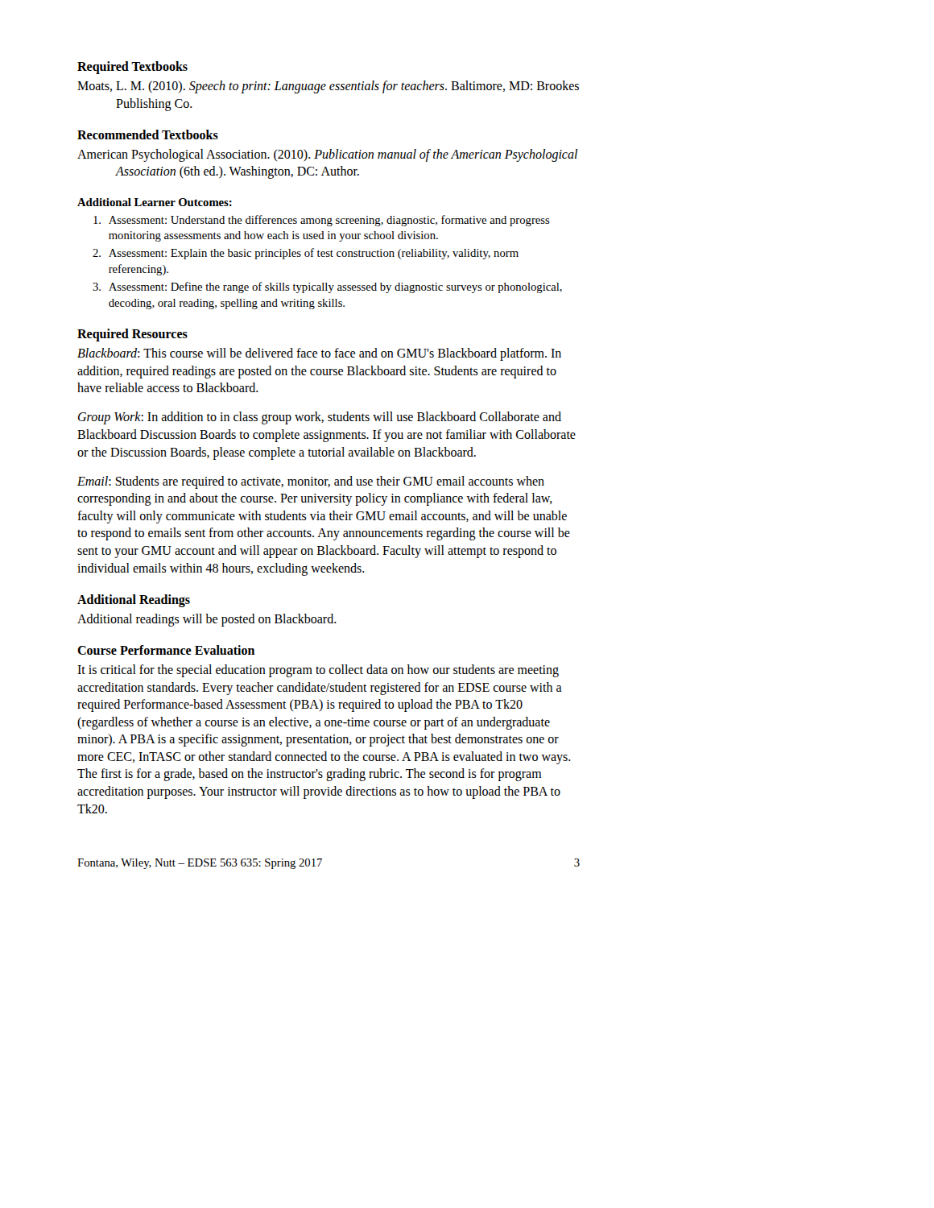Required Textbooks
Moats, L. M. (2010). Speech to print: Language essentials for teachers. Baltimore, MD: Brookes Publishing Co.
Recommended Textbooks
American Psychological Association. (2010). Publication manual of the American Psychological Association (6th ed.). Washington, DC: Author.
Additional Learner Outcomes:
Assessment: Understand the differences among screening, diagnostic, formative and progress monitoring assessments and how each is used in your school division.
Assessment: Explain the basic principles of test construction (reliability, validity, norm referencing).
Assessment: Define the range of skills typically assessed by diagnostic surveys or phonological, decoding, oral reading, spelling and writing skills.
Required Resources
Blackboard: This course will be delivered face to face and on GMU's Blackboard platform. In addition, required readings are posted on the course Blackboard site. Students are required to have reliable access to Blackboard.
Group Work: In addition to in class group work, students will use Blackboard Collaborate and Blackboard Discussion Boards to complete assignments. If you are not familiar with Collaborate or the Discussion Boards, please complete a tutorial available on Blackboard.
Email: Students are required to activate, monitor, and use their GMU email accounts when corresponding in and about the course. Per university policy in compliance with federal law, faculty will only communicate with students via their GMU email accounts, and will be unable to respond to emails sent from other accounts. Any announcements regarding the course will be sent to your GMU account and will appear on Blackboard. Faculty will attempt to respond to individual emails within 48 hours, excluding weekends.
Additional Readings
Additional readings will be posted on Blackboard.
Course Performance Evaluation
It is critical for the special education program to collect data on how our students are meeting accreditation standards. Every teacher candidate/student registered for an EDSE course with a required Performance-based Assessment (PBA) is required to upload the PBA to Tk20 (regardless of whether a course is an elective, a one-time course or part of an undergraduate minor). A PBA is a specific assignment, presentation, or project that best demonstrates one or more CEC, InTASC or other standard connected to the course. A PBA is evaluated in two ways. The first is for a grade, based on the instructor's grading rubric. The second is for program accreditation purposes. Your instructor will provide directions as to how to upload the PBA to Tk20.
Fontana, Wiley, Nutt – EDSE 563 635: Spring 2017 3